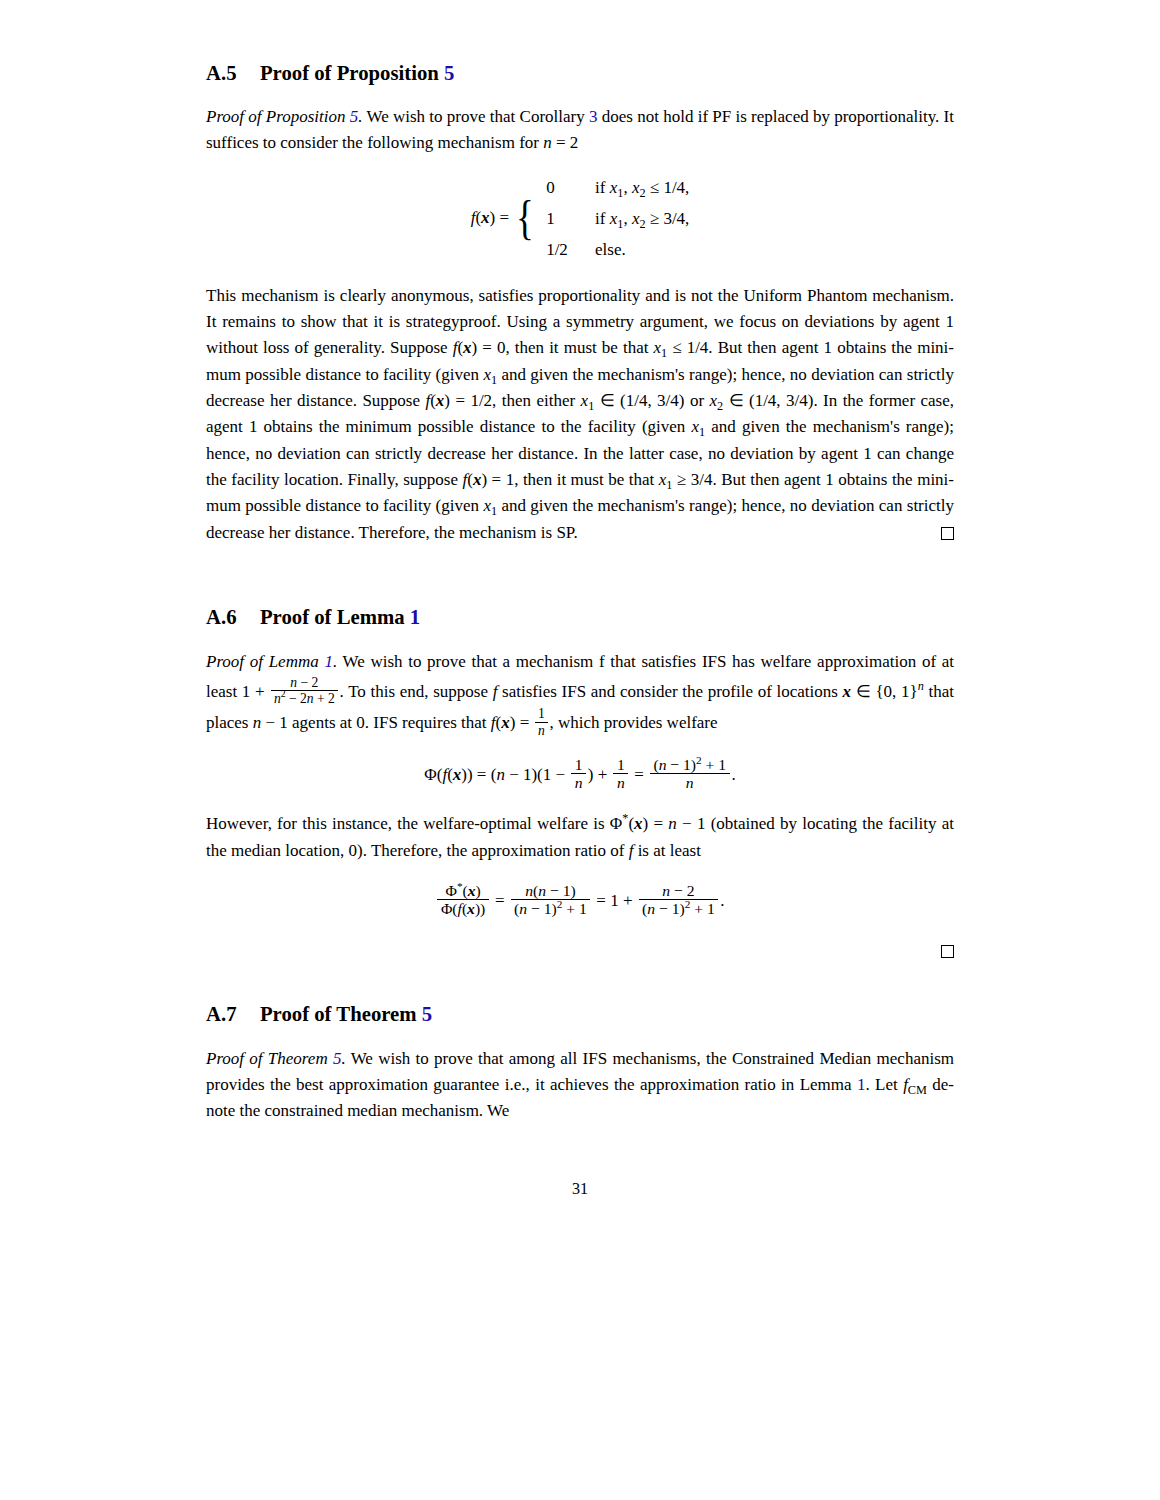A.5 Proof of Proposition 5
Proof of Proposition 5. We wish to prove that Corollary 3 does not hold if PF is replaced by proportionality. It suffices to consider the following mechanism for n = 2
f(x) = { 0 if x1, x2 ≤ 1/4, 1 if x1, x2 ≥ 3/4, 1/2 else.
This mechanism is clearly anonymous, satisfies proportionality and is not the Uniform Phantom mechanism. It remains to show that it is strategyproof. Using a symmetry argument, we focus on deviations by agent 1 without loss of generality. Suppose f(x) = 0, then it must be that x1 ≤ 1/4. But then agent 1 obtains the minimum possible distance to facility (given x1 and given the mechanism's range); hence, no deviation can strictly decrease her distance. Suppose f(x) = 1/2, then either x1 ∈ (1/4, 3/4) or x2 ∈ (1/4, 3/4). In the former case, agent 1 obtains the minimum possible distance to the facility (given x1 and given the mechanism's range); hence, no deviation can strictly decrease her distance. In the latter case, no deviation by agent 1 can change the facility location. Finally, suppose f(x) = 1, then it must be that x1 ≥ 3/4. But then agent 1 obtains the minimum possible distance to facility (given x1 and given the mechanism's range); hence, no deviation can strictly decrease her distance. Therefore, the mechanism is SP.
A.6 Proof of Lemma 1
Proof of Lemma 1. We wish to prove that a mechanism f that satisfies IFS has welfare approximation of at least 1 + n − 2 n2 − 2n + 2. To this end, suppose f satisfies IFS and consider the profile of locations x ∈ {0, 1}n that places n − 1 agents at 0. IFS requires that f(x) = 1 n, which provides welfare
Φ(f(x)) = (n − 1)(1 − 1 n) + 1 n = (n − 1)2 + 1 n.
However, for this instance, the welfare-optimal welfare is Φ*(x) = n − 1 (obtained by locating the facility at the median location, 0). Therefore, the approximation ratio of f is at least
Φ*(x) Φ(f(x)) = n(n − 1)(n − 1)2 + 1 = 1 + n − 2(n − 1)2 + 1.
A.7 Proof of Theorem 5
Proof of Theorem 5. We wish to prove that among all IFS mechanisms, the Constrained Median mechanism provides the best approximation guarantee i.e., it achieves the approximation ratio in Lemma 1. Let fCM denote the constrained median mechanism. We
31